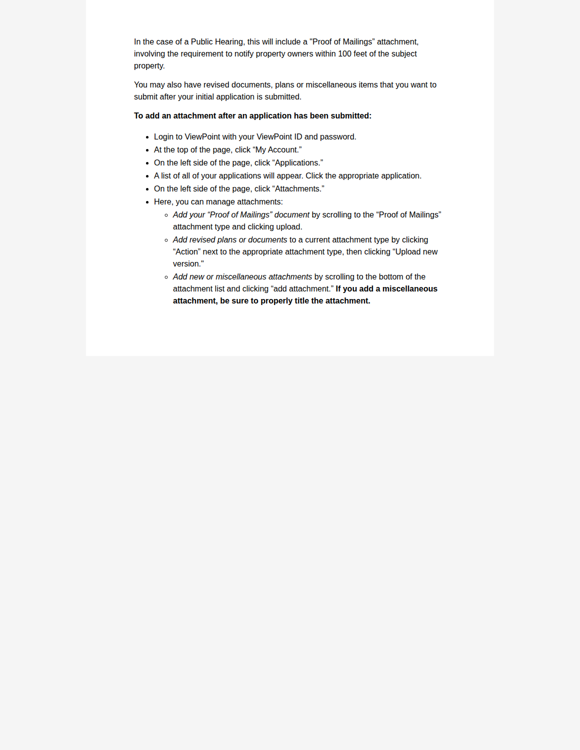In the case of a Public Hearing, this will include a "Proof of Mailings” attachment, involving the requirement to notify property owners within 100 feet of the subject property.
You may also have revised documents, plans or miscellaneous items that you want to submit after your initial application is submitted.
To add an attachment after an application has been submitted:
Login to ViewPoint with your ViewPoint ID and password.
At the top of the page, click “My Account.”
On the left side of the page, click “Applications.”
A list of all of your applications will appear. Click the appropriate application.
On the left side of the page, click “Attachments.”
Here, you can manage attachments:
Add your “Proof of Mailings” document by scrolling to the “Proof of Mailings” attachment type and clicking upload.
Add revised plans or documents to a current attachment type by clicking “Action” next to the appropriate attachment type, then clicking “Upload new version."
Add new or miscellaneous attachments by scrolling to the bottom of the attachment list and clicking “add attachment.” If you add a miscellaneous attachment, be sure to properly title the attachment.